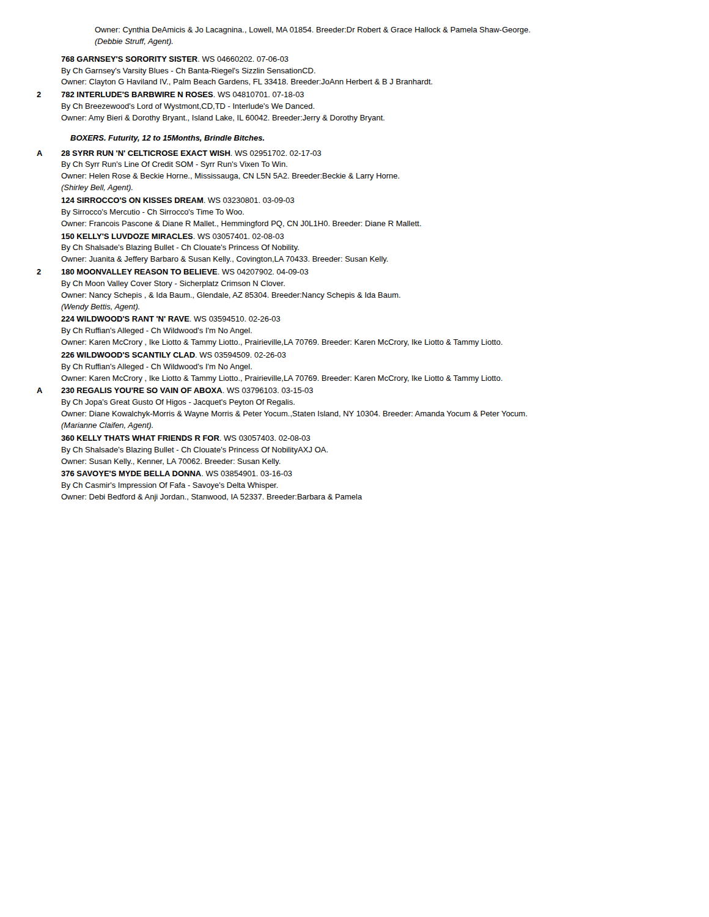Owner: Cynthia DeAmicis & Jo Lacagnina., Lowell, MA 01854. Breeder:Dr Robert & Grace Hallock & Pamela Shaw-George.
(Debbie Struff, Agent).
768 GARNSEY'S SORORITY SISTER. WS 04660202. 07-06-03
By Ch Garnsey's Varsity Blues - Ch Banta-Riegel's Sizzlin SensationCD.
Owner: Clayton G Haviland IV., Palm Beach Gardens, FL 33418. Breeder:JoAnn Herbert & B J Branhardt.
2
782 INTERLUDE'S BARBWIRE N ROSES. WS 04810701. 07-18-03
By Ch Breezewood's Lord of Wystmont,CD,TD - Interlude's We Danced.
Owner: Amy Bieri & Dorothy Bryant., Island Lake, IL 60042. Breeder:Jerry & Dorothy Bryant.
BOXERS. Futurity, 12 to 15Months, Brindle Bitches.
A
28 SYRR RUN 'N' CELTICROSE EXACT WISH. WS 02951702. 02-17-03
By Ch Syrr Run's Line Of Credit SOM - Syrr Run's Vixen To Win.
Owner: Helen Rose & Beckie Horne., Mississauga, CN L5N 5A2. Breeder:Beckie & Larry Horne.
(Shirley Bell, Agent).
124 SIRROCCO'S ON KISSES DREAM. WS 03230801. 03-09-03
By Sirrocco's Mercutio - Ch Sirrocco's Time To Woo.
Owner: Francois Pascone & Diane R Mallet., Hemmingford PQ, CN J0L1H0. Breeder: Diane R Mallett.
150 KELLY'S LUVDOZE MIRACLES. WS 03057401. 02-08-03
By Ch Shalsade's Blazing Bullet - Ch Clouate's Princess Of Nobility.
Owner: Juanita & Jeffery Barbaro & Susan Kelly., Covington,LA 70433. Breeder: Susan Kelly.
2
180 MOONVALLEY REASON TO BELIEVE. WS 04207902. 04-09-03
By Ch Moon Valley Cover Story - Sicherplatz Crimson N Clover.
Owner: Nancy Schepis , & Ida Baum., Glendale, AZ 85304. Breeder:Nancy Schepis & Ida Baum.
(Wendy Bettis, Agent).
224 WILDWOOD'S RANT 'N' RAVE. WS 03594510. 02-26-03
By Ch Ruffian's Alleged - Ch Wildwood's I'm No Angel.
Owner: Karen McCrory , Ike Liotto & Tammy Liotto., Prairieville,LA 70769. Breeder: Karen McCrory, Ike Liotto & Tammy Liotto.
226 WILDWOOD'S SCANTILY CLAD. WS 03594509. 02-26-03
By Ch Ruffian's Alleged - Ch Wildwood's I'm No Angel.
Owner: Karen McCrory , Ike Liotto & Tammy Liotto., Prairieville,LA 70769. Breeder: Karen McCrory, Ike Liotto & Tammy Liotto.
A
230 REGALIS YOU'RE SO VAIN OF ABOXA. WS 03796103. 03-15-03
By Ch Jopa's Great Gusto Of Higos - Jacquet's Peyton Of Regalis.
Owner: Diane Kowalchyk-Morris & Wayne Morris & Peter Yocum.,Staten Island, NY 10304. Breeder: Amanda Yocum & Peter Yocum.
(Marianne Claifen, Agent).
360 KELLY THATS WHAT FRIENDS R FOR. WS 03057403. 02-08-03
By Ch Shalsade's Blazing Bullet - Ch Clouate's Princess Of NobilityAXJ OA.
Owner: Susan Kelly., Kenner, LA 70062. Breeder: Susan Kelly.
376 SAVOYE'S MYDE BELLA DONNA. WS 03854901. 03-16-03
By Ch Casmir's Impression Of Fafa - Savoye's Delta Whisper.
Owner: Debi Bedford & Anji Jordan., Stanwood, IA 52337. Breeder:Barbara & Pamela